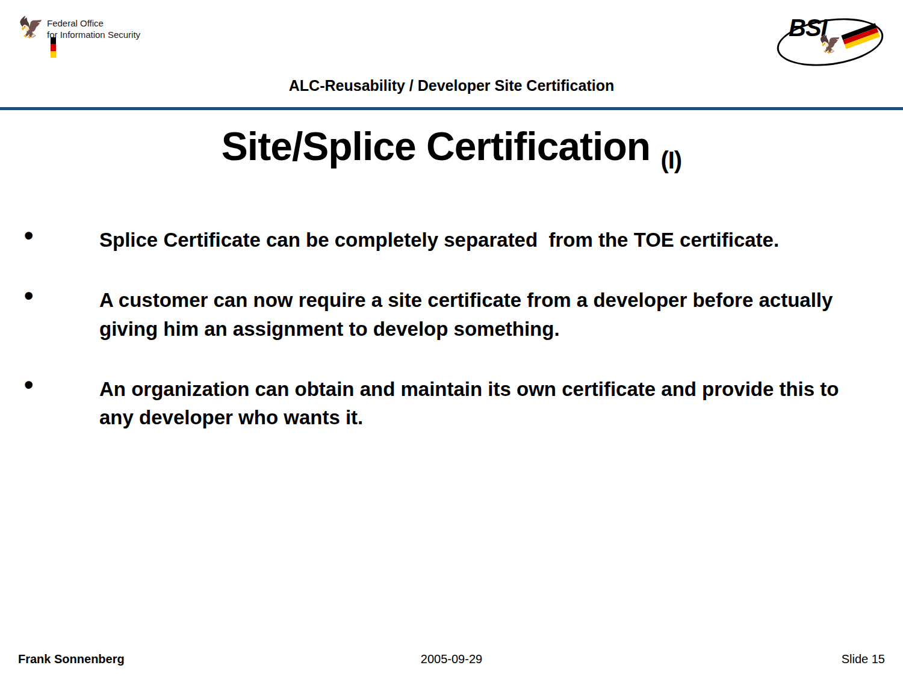🦅
Federal Office
for Information Security
BSI
🦅
ALC-Reusability / Developer Site Certification
Site/Splice Certification (I)
Splice Certificate can be completely separated from the TOE certificate.
A customer can now require a site certificate from a developer before actually giving him an assignment to develop something.
An organization can obtain and maintain its own certificate and provide this to any developer who wants it.
Frank Sonnenberg 2005-09-29 Slide 15